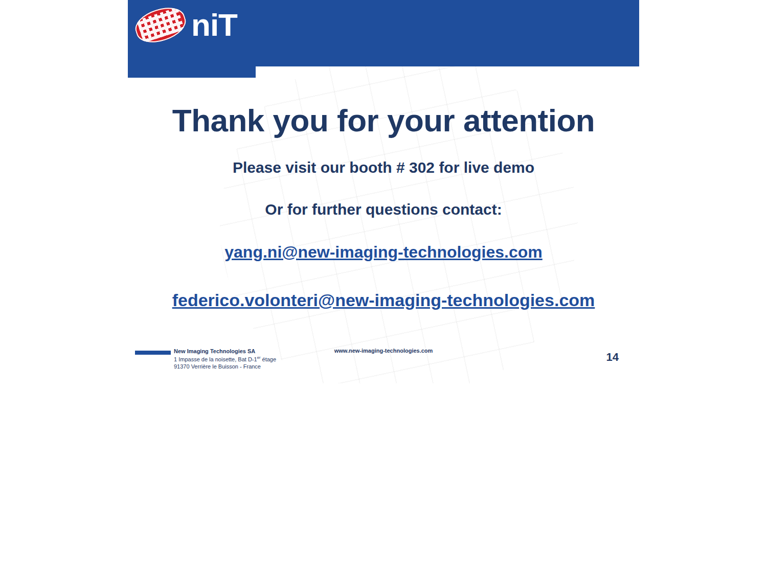ni T
Thank you for your attention
Please visit our booth # 302 for live demo
Or for further questions contact:
yang.ni@new-imaging-technologies.com
federico.volonteri@new-imaging-technologies.com
New Imaging Technologies SA
1 Impasse de la noisette, Bat D-1er étage
91370 Verrière le Buisson - France
www.new-imaging-technologies.com
14